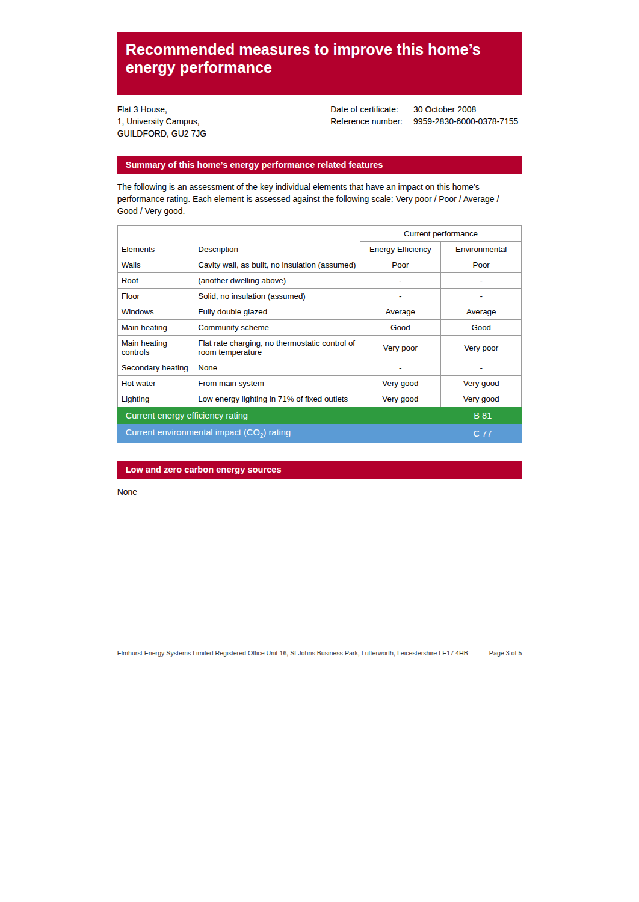Recommended measures to improve this home’s energy performance
Flat 3 House,
1, University Campus,
GUILDFORD, GU2 7JG
Date of certificate:
Reference number:
30 October 2008
9959-2830-6000-0378-7155
Summary of this home’s energy performance related features
The following is an assessment of the key individual elements that have an impact on this home’s performance rating. Each element is assessed against the following scale: Very poor / Poor / Average / Good / Very good.
| Elements | Description | Current performance |
| --- | --- | --- |
| Energy Efficiency | Environmental |
| Walls | Cavity wall, as built, no insulation (assumed) | Poor | Poor |
| Roof | (another dwelling above) | - | - |
| Floor | Solid, no insulation (assumed) | - | - |
| Windows | Fully double glazed | Average | Average |
| Main heating | Community scheme | Good | Good |
| Main heating controls | Flat rate charging, no thermostatic control of room temperature | Very poor | Very poor |
| Secondary heating | None | - | - |
| Hot water | From main system | Very good | Very good |
| Lighting | Low energy lighting in 71% of fixed outlets | Very good | Very good |
Current energy efficiency rating B 81
Current environmental impact (CO2) rating C 77
Low and zero carbon energy sources
None
Elmhurst Energy Systems Limited Registered Office Unit 16, St Johns Business Park, Lutterworth, Leicestershire LE17 4HB
Page 3 of 5